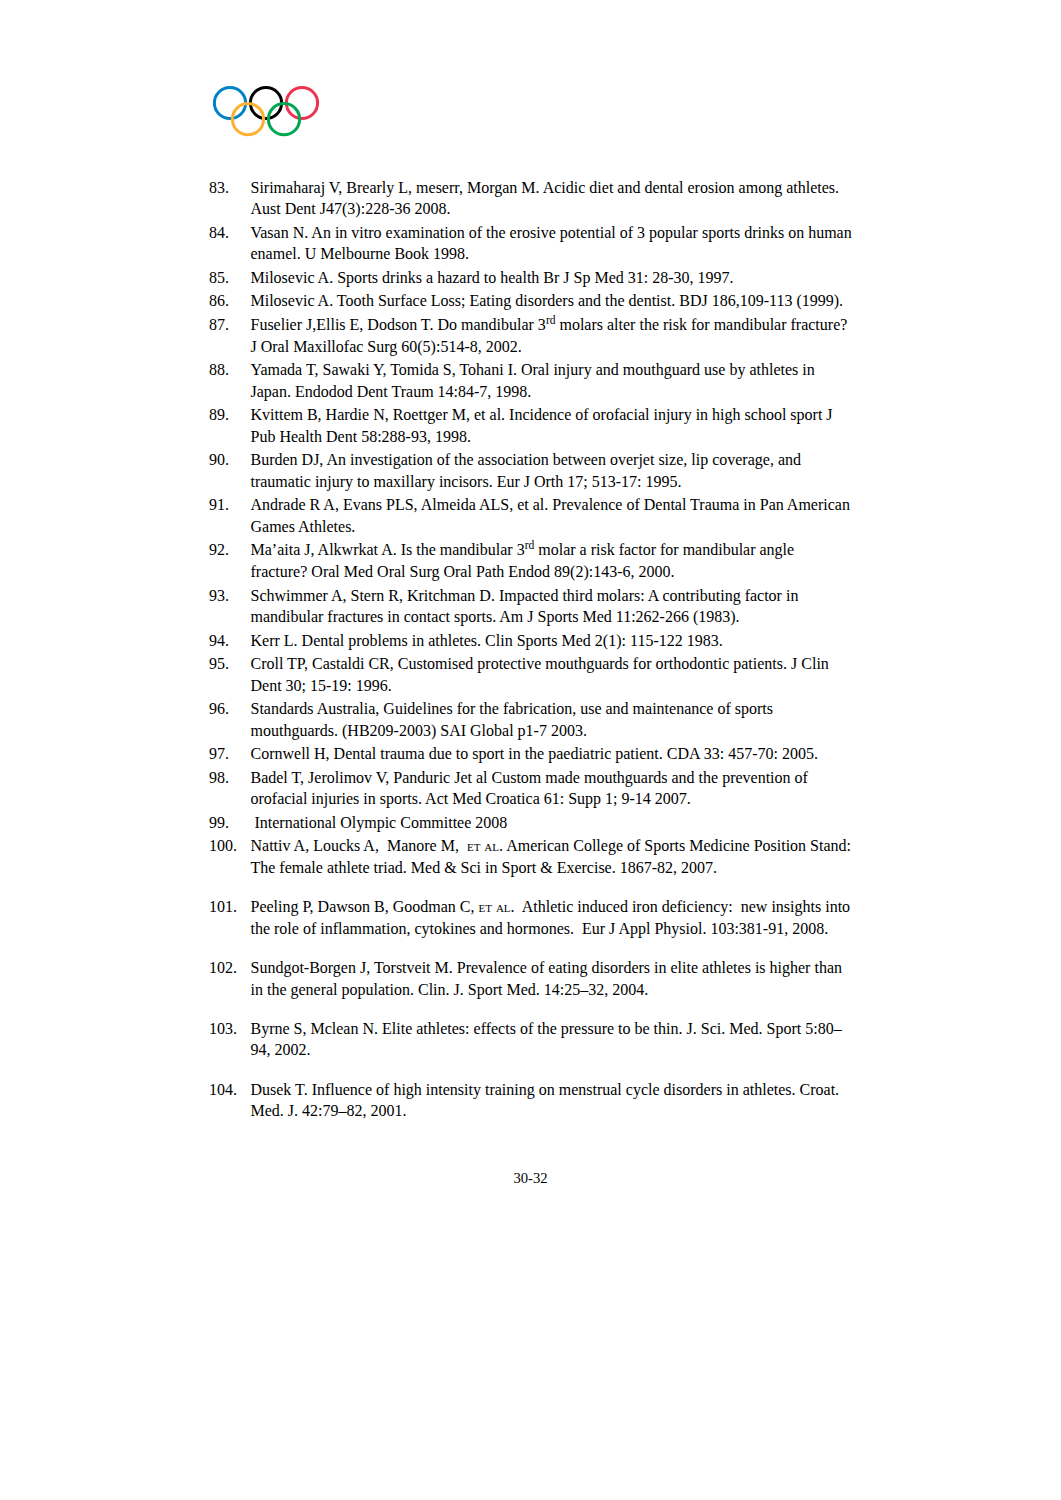83. Sirimaharaj V, Brearly L, meserr, Morgan M. Acidic diet and dental erosion among athletes. Aust Dent J47(3):228-36 2008.
84. Vasan N. An in vitro examination of the erosive potential of 3 popular sports drinks on human enamel. U Melbourne Book 1998.
85. Milosevic A. Sports drinks a hazard to health Br J Sp Med 31: 28-30, 1997.
86. Milosevic A. Tooth Surface Loss; Eating disorders and the dentist. BDJ 186,109-113 (1999).
87. Fuselier J,Ellis E, Dodson T. Do mandibular 3rd molars alter the risk for mandibular fracture? J Oral Maxillofac Surg 60(5):514-8, 2002.
88. Yamada T, Sawaki Y, Tomida S, Tohani I. Oral injury and mouthguard use by athletes in Japan. Endodod Dent Traum 14:84-7, 1998.
89. Kvittem B, Hardie N, Roettger M, et al. Incidence of orofacial injury in high school sport J Pub Health Dent 58:288-93, 1998.
90. Burden DJ, An investigation of the association between overjet size, lip coverage, and traumatic injury to maxillary incisors. Eur J Orth 17; 513-17: 1995.
91. Andrade R A, Evans PLS, Almeida ALS, et al. Prevalence of Dental Trauma in Pan American Games Athletes.
92. Ma’aita J, Alkwrkat A. Is the mandibular 3rd molar a risk factor for mandibular angle fracture? Oral Med Oral Surg Oral Path Endod 89(2):143-6, 2000.
93. Schwimmer A, Stern R, Kritchman D. Impacted third molars: A contributing factor in mandibular fractures in contact sports. Am J Sports Med 11:262-266 (1983).
94. Kerr L. Dental problems in athletes. Clin Sports Med 2(1): 115-122 1983.
95. Croll TP, Castaldi CR, Customised protective mouthguards for orthodontic patients. J Clin Dent 30; 15-19: 1996.
96. Standards Australia, Guidelines for the fabrication, use and maintenance of sports mouthguards. (HB209-2003) SAI Global p1-7 2003.
97. Cornwell H, Dental trauma due to sport in the paediatric patient. CDA 33: 457-70: 2005.
98. Badel T, Jerolimov V, Panduric Jet al Custom made mouthguards and the prevention of orofacial injuries in sports. Act Med Croatica 61: Supp 1; 9-14 2007.
99. International Olympic Committee 2008
100. Nattiv A, Loucks A, Manore M, et al. American College of Sports Medicine Position Stand: The female athlete triad. Med & Sci in Sport & Exercise. 1867-82, 2007.
101. Peeling P, Dawson B, Goodman C, et al. Athletic induced iron deficiency: new insights into the role of inflammation, cytokines and hormones. Eur J Appl Physiol. 103:381-91, 2008.
102. Sundgot-Borgen J, Torstveit M. Prevalence of eating disorders in elite athletes is higher than in the general population. Clin. J. Sport Med. 14:25–32, 2004.
103. Byrne S, Mclean N. Elite athletes: effects of the pressure to be thin. J. Sci. Med. Sport 5:80–94, 2002.
104. Dusek T. Influence of high intensity training on menstrual cycle disorders in athletes. Croat. Med. J. 42:79–82, 2001.
30-32